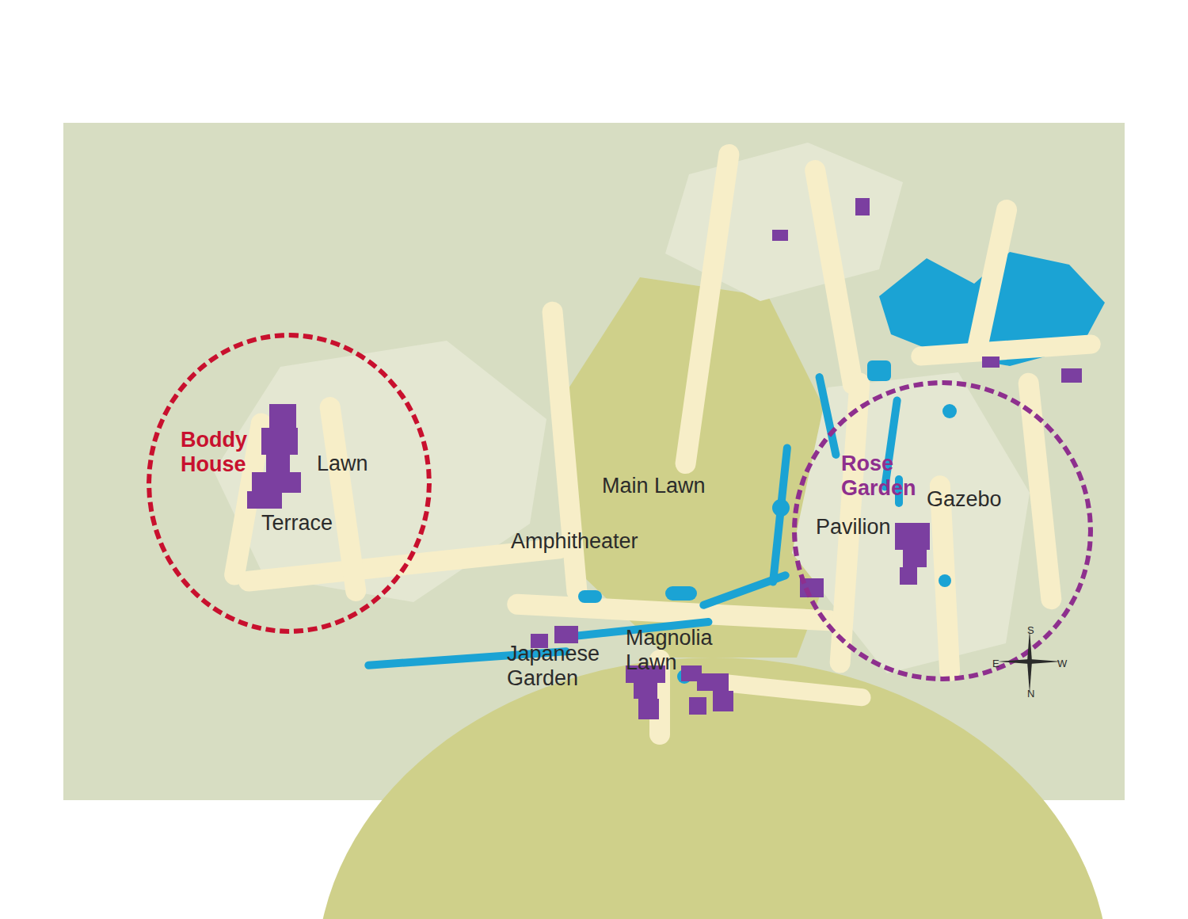Boddy
House
Lawn
Terrace
Main Lawn
Amphitheater
Rose
Garden
Gazebo
Pavilion
Magnolia
Lawn
Japanese
Garden
S
N
E
W